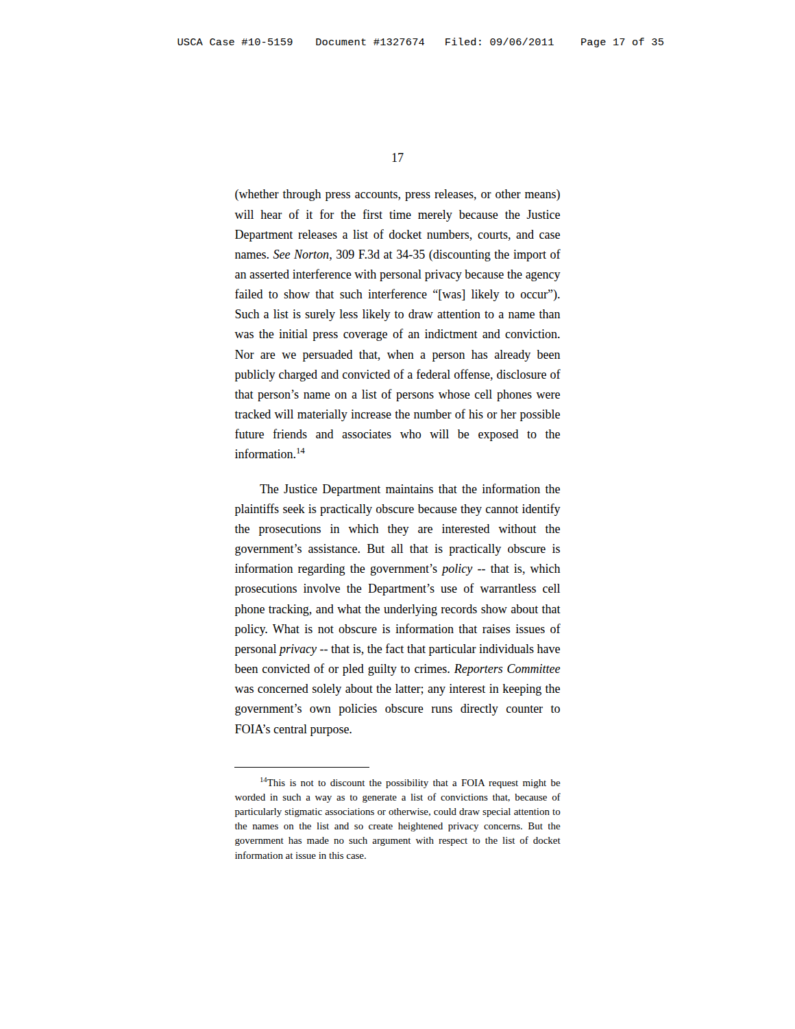USCA Case #10-5159 Document #1327674 Filed: 09/06/2011 Page 17 of 35
17
(whether through press accounts, press releases, or other means) will hear of it for the first time merely because the Justice Department releases a list of docket numbers, courts, and case names. See Norton, 309 F.3d at 34-35 (discounting the import of an asserted interference with personal privacy because the agency failed to show that such interference “[was] likely to occur”). Such a list is surely less likely to draw attention to a name than was the initial press coverage of an indictment and conviction. Nor are we persuaded that, when a person has already been publicly charged and convicted of a federal offense, disclosure of that person’s name on a list of persons whose cell phones were tracked will materially increase the number of his or her possible future friends and associates who will be exposed to the information.14
The Justice Department maintains that the information the plaintiffs seek is practically obscure because they cannot identify the prosecutions in which they are interested without the government’s assistance. But all that is practically obscure is information regarding the government’s policy -- that is, which prosecutions involve the Department’s use of warrantless cell phone tracking, and what the underlying records show about that policy. What is not obscure is information that raises issues of personal privacy -- that is, the fact that particular individuals have been convicted of or pled guilty to crimes. Reporters Committee was concerned solely about the latter; any interest in keeping the government’s own policies obscure runs directly counter to FOIA’s central purpose.
14This is not to discount the possibility that a FOIA request might be worded in such a way as to generate a list of convictions that, because of particularly stigmatic associations or otherwise, could draw special attention to the names on the list and so create heightened privacy concerns. But the government has made no such argument with respect to the list of docket information at issue in this case.